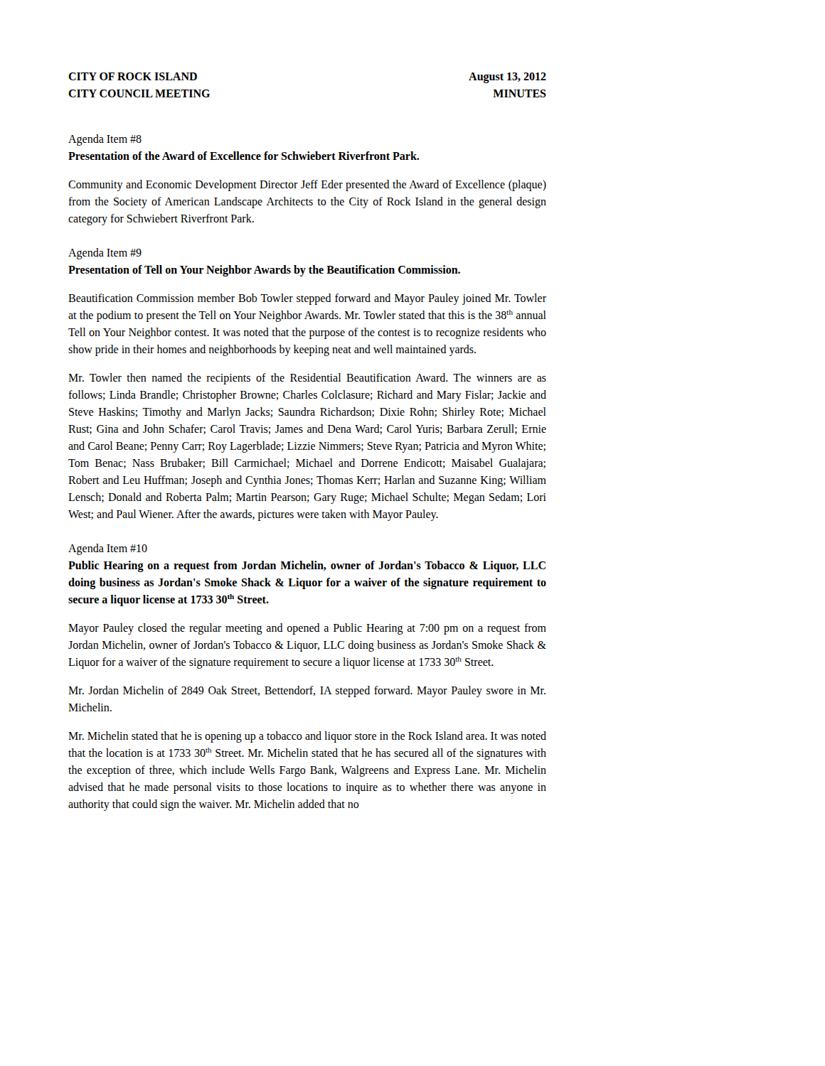CITY OF ROCK ISLAND
CITY COUNCIL MEETING
August 13, 2012
MINUTES
Agenda Item #8
Presentation of the Award of Excellence for Schwiebert Riverfront Park.
Community and Economic Development Director Jeff Eder presented the Award of Excellence (plaque) from the Society of American Landscape Architects to the City of Rock Island in the general design category for Schwiebert Riverfront Park.
Agenda Item #9
Presentation of Tell on Your Neighbor Awards by the Beautification Commission.
Beautification Commission member Bob Towler stepped forward and Mayor Pauley joined Mr. Towler at the podium to present the Tell on Your Neighbor Awards. Mr. Towler stated that this is the 38th annual Tell on Your Neighbor contest. It was noted that the purpose of the contest is to recognize residents who show pride in their homes and neighborhoods by keeping neat and well maintained yards.
Mr. Towler then named the recipients of the Residential Beautification Award. The winners are as follows; Linda Brandle; Christopher Browne; Charles Colclasure; Richard and Mary Fislar; Jackie and Steve Haskins; Timothy and Marlyn Jacks; Saundra Richardson; Dixie Rohn; Shirley Rote; Michael Rust; Gina and John Schafer; Carol Travis; James and Dena Ward; Carol Yuris; Barbara Zerull; Ernie and Carol Beane; Penny Carr; Roy Lagerblade; Lizzie Nimmers; Steve Ryan; Patricia and Myron White; Tom Benac; Nass Brubaker; Bill Carmichael; Michael and Dorrene Endicott; Maisabel Gualajara; Robert and Leu Huffman; Joseph and Cynthia Jones; Thomas Kerr; Harlan and Suzanne King; William Lensch; Donald and Roberta Palm; Martin Pearson; Gary Ruge; Michael Schulte; Megan Sedam; Lori West; and Paul Wiener. After the awards, pictures were taken with Mayor Pauley.
Agenda Item #10
Public Hearing on a request from Jordan Michelin, owner of Jordan's Tobacco & Liquor, LLC doing business as Jordan's Smoke Shack & Liquor for a waiver of the signature requirement to secure a liquor license at 1733 30th Street.
Mayor Pauley closed the regular meeting and opened a Public Hearing at 7:00 pm on a request from Jordan Michelin, owner of Jordan's Tobacco & Liquor, LLC doing business as Jordan's Smoke Shack & Liquor for a waiver of the signature requirement to secure a liquor license at 1733 30th Street.
Mr. Jordan Michelin of 2849 Oak Street, Bettendorf, IA stepped forward. Mayor Pauley swore in Mr. Michelin.
Mr. Michelin stated that he is opening up a tobacco and liquor store in the Rock Island area. It was noted that the location is at 1733 30th Street. Mr. Michelin stated that he has secured all of the signatures with the exception of three, which include Wells Fargo Bank, Walgreens and Express Lane. Mr. Michelin advised that he made personal visits to those locations to inquire as to whether there was anyone in authority that could sign the waiver. Mr. Michelin added that no